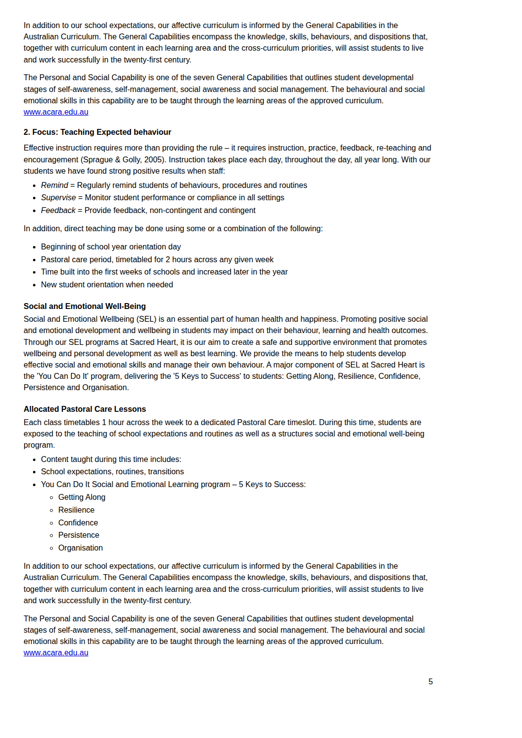In addition to our school expectations, our affective curriculum is informed by the General Capabilities in the Australian Curriculum. The General Capabilities encompass the knowledge, skills, behaviours, and dispositions that, together with curriculum content in each learning area and the cross-curriculum priorities, will assist students to live and work successfully in the twenty-first century.
The Personal and Social Capability is one of the seven General Capabilities that outlines student developmental stages of self-awareness, self-management, social awareness and social management. The behavioural and social emotional skills in this capability are to be taught through the learning areas of the approved curriculum. www.acara.edu.au
2. Focus: Teaching Expected behaviour
Effective instruction requires more than providing the rule – it requires instruction, practice, feedback, re-teaching and encouragement (Sprague & Golly, 2005). Instruction takes place each day, throughout the day, all year long. With our students we have found strong positive results when staff:
Remind = Regularly remind students of behaviours, procedures and routines
Supervise = Monitor student performance or compliance in all settings
Feedback = Provide feedback, non-contingent and contingent
In addition, direct teaching may be done using some or a combination of the following:
Beginning of school year orientation day
Pastoral care period, timetabled for 2 hours across any given week
Time built into the first weeks of schools and increased later in the year
New student orientation when needed
Social and Emotional Well-Being
Social and Emotional Wellbeing (SEL) is an essential part of human health and happiness. Promoting positive social and emotional development and wellbeing in students may impact on their behaviour, learning and health outcomes. Through our SEL programs at Sacred Heart, it is our aim to create a safe and supportive environment that promotes wellbeing and personal development as well as best learning. We provide the means to help students develop effective social and emotional skills and manage their own behaviour. A major component of SEL at Sacred Heart is the 'You Can Do It' program, delivering the '5 Keys to Success' to students: Getting Along, Resilience, Confidence, Persistence and Organisation.
Allocated Pastoral Care Lessons
Each class timetables 1 hour across the week to a dedicated Pastoral Care timeslot. During this time, students are exposed to the teaching of school expectations and routines as well as a structures social and emotional well-being program.
Content taught during this time includes:
School expectations, routines, transitions
You Can Do It Social and Emotional Learning program – 5 Keys to Success:
Getting Along
Resilience
Confidence
Persistence
Organisation
In addition to our school expectations, our affective curriculum is informed by the General Capabilities in the Australian Curriculum. The General Capabilities encompass the knowledge, skills, behaviours, and dispositions that, together with curriculum content in each learning area and the cross-curriculum priorities, will assist students to live and work successfully in the twenty-first century.
The Personal and Social Capability is one of the seven General Capabilities that outlines student developmental stages of self-awareness, self-management, social awareness and social management. The behavioural and social emotional skills in this capability are to be taught through the learning areas of the approved curriculum. www.acara.edu.au
5